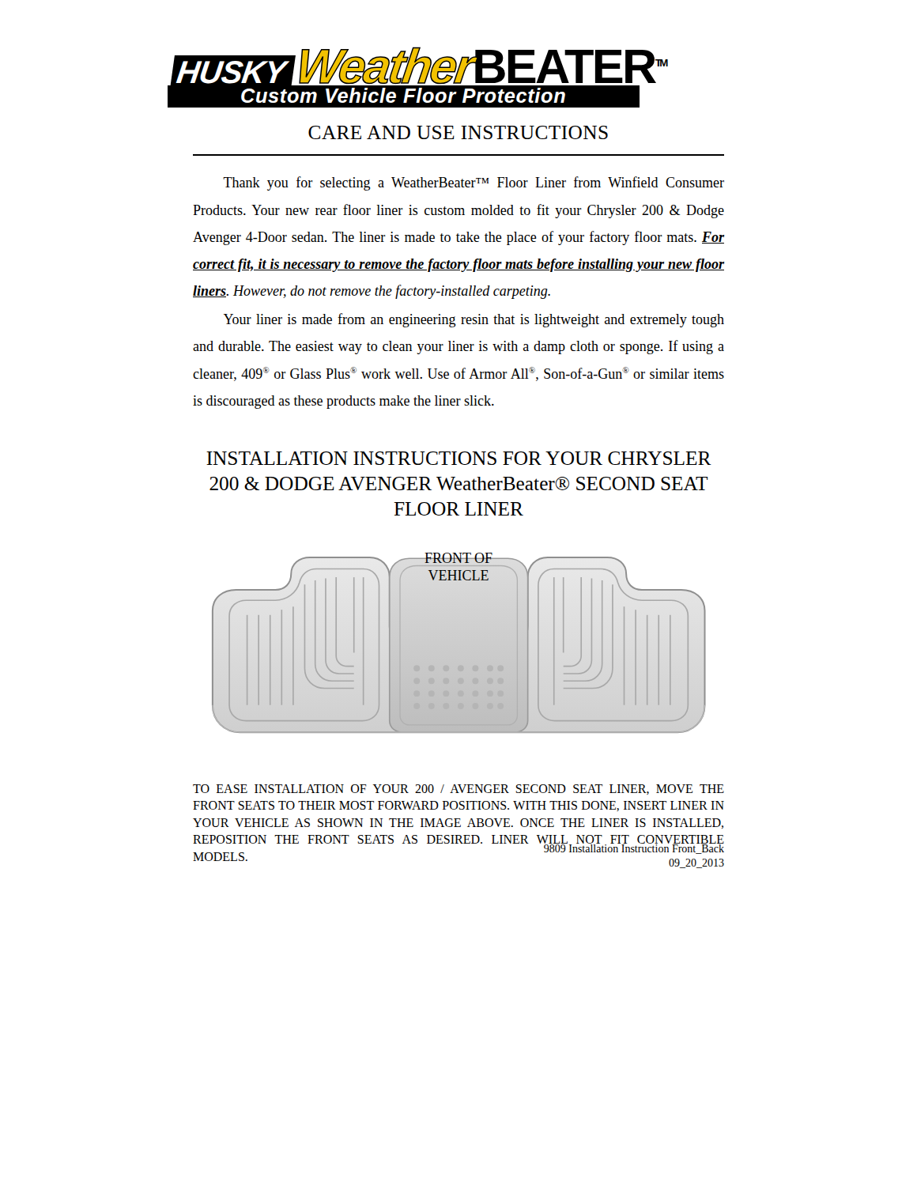HUSKY Weather BEATERTM Custom Vehicle Floor Protection
CARE AND USE INSTRUCTIONS
Thank you for selecting a WeatherBeater™ Floor Liner from Winfield Consumer Products. Your new rear floor liner is custom molded to fit your Chrysler 200 & Dodge Avenger 4-Door sedan. The liner is made to take the place of your factory floor mats. For correct fit, it is necessary to remove the factory floor mats before installing your new floor liners. However, do not remove the factory-installed carpeting.
Your liner is made from an engineering resin that is lightweight and extremely tough and durable. The easiest way to clean your liner is with a damp cloth or sponge. If using a cleaner, 409® or Glass Plus® work well. Use of Armor All®, Son-of-a-Gun® or similar items is discouraged as these products make the liner slick.
INSTALLATION INSTRUCTIONS FOR YOUR CHRYSLER 200 & DODGE AVENGER WeatherBeater® SECOND SEAT FLOOR LINER
FRONT OF
VEHICLE
TO EASE INSTALLATION OF YOUR 200 / AVENGER SECOND SEAT LINER, MOVE THE FRONT SEATS TO THEIR MOST FORWARD POSITIONS. WITH THIS DONE, INSERT LINER IN YOUR VEHICLE AS SHOWN IN THE IMAGE ABOVE. ONCE THE LINER IS INSTALLED, REPOSITION THE FRONT SEATS AS DESIRED. LINER WILL NOT FIT CONVERTIBLE MODELS.
9809 Installation Instruction Front_Back
09_20_2013